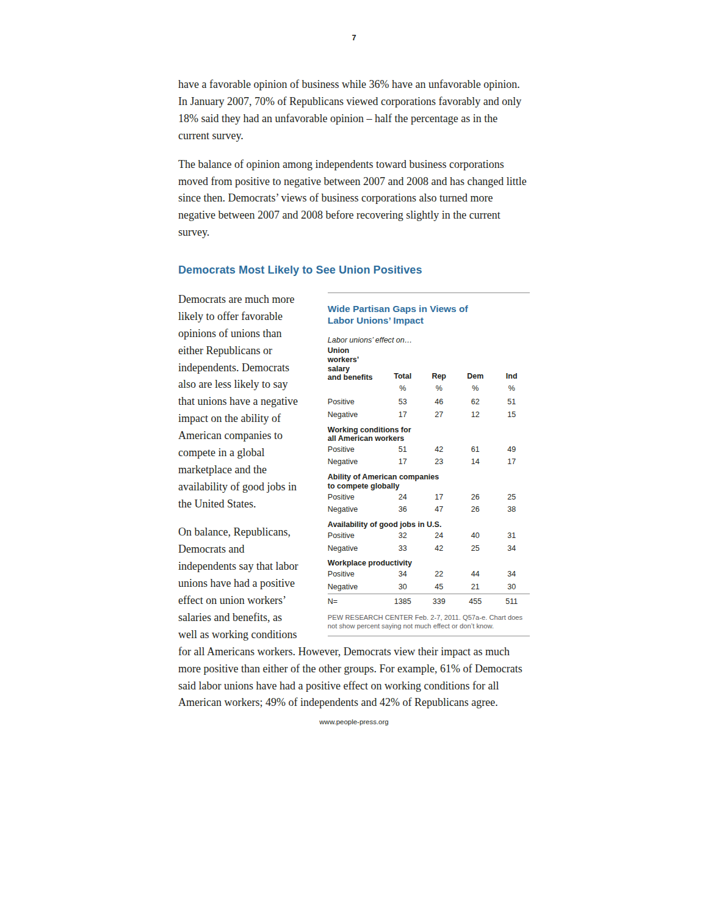7
have a favorable opinion of business while 36% have an unfavorable opinion. In January 2007, 70% of Republicans viewed corporations favorably and only 18% said they had an unfavorable opinion – half the percentage as in the current survey.
The balance of opinion among independents toward business corporations moved from positive to negative between 2007 and 2008 and has changed little since then. Democrats’ views of business corporations also turned more negative between 2007 and 2008 before recovering slightly in the current survey.
Democrats Most Likely to See Union Positives
Wide Partisan Gaps in Views of
Labor Unions’ Impact
Labor unions’ effect on…
| Union workers’ salary and benefits | Total | Rep | Dem | Ind |
| | % | % | % | % |
| Positive | 53 | 46 | 62 | 51 |
| Negative | 17 | 27 | 12 | 15 |
| Working conditions for all American workers |
| Positive | 51 | 42 | 61 | 49 |
| Negative | 17 | 23 | 14 | 17 |
| Ability of American companies to compete globally |
| Positive | 24 | 17 | 26 | 25 |
| Negative | 36 | 47 | 26 | 38 |
| Availability of good jobs in U.S. |
| Positive | 32 | 24 | 40 | 31 |
| Negative | 33 | 42 | 25 | 34 |
| Workplace productivity |
| Positive | 34 | 22 | 44 | 34 |
| Negative | 30 | 45 | 21 | 30 |
| N= | 1385 | 339 | 455 | 511 |
PEW RESEARCH CENTER Feb. 2-7, 2011. Q57a-e. Chart does not show percent saying not much effect or don’t know.
Democrats are much more likely to offer favorable opinions of unions than either Republicans or independents. Democrats also are less likely to say that unions have a negative impact on the ability of American companies to compete in a global marketplace and the availability of good jobs in the United States.
On balance, Republicans, Democrats and independents say that labor unions have had a positive effect on union workers’ salaries and benefits, as well as working conditions for all Americans workers. However, Democrats view their impact as much more positive than either of the other groups. For example, 61% of Democrats said labor unions have had a positive effect on working conditions for all American workers; 49% of independents and 42% of Republicans agree.
www.people-press.org